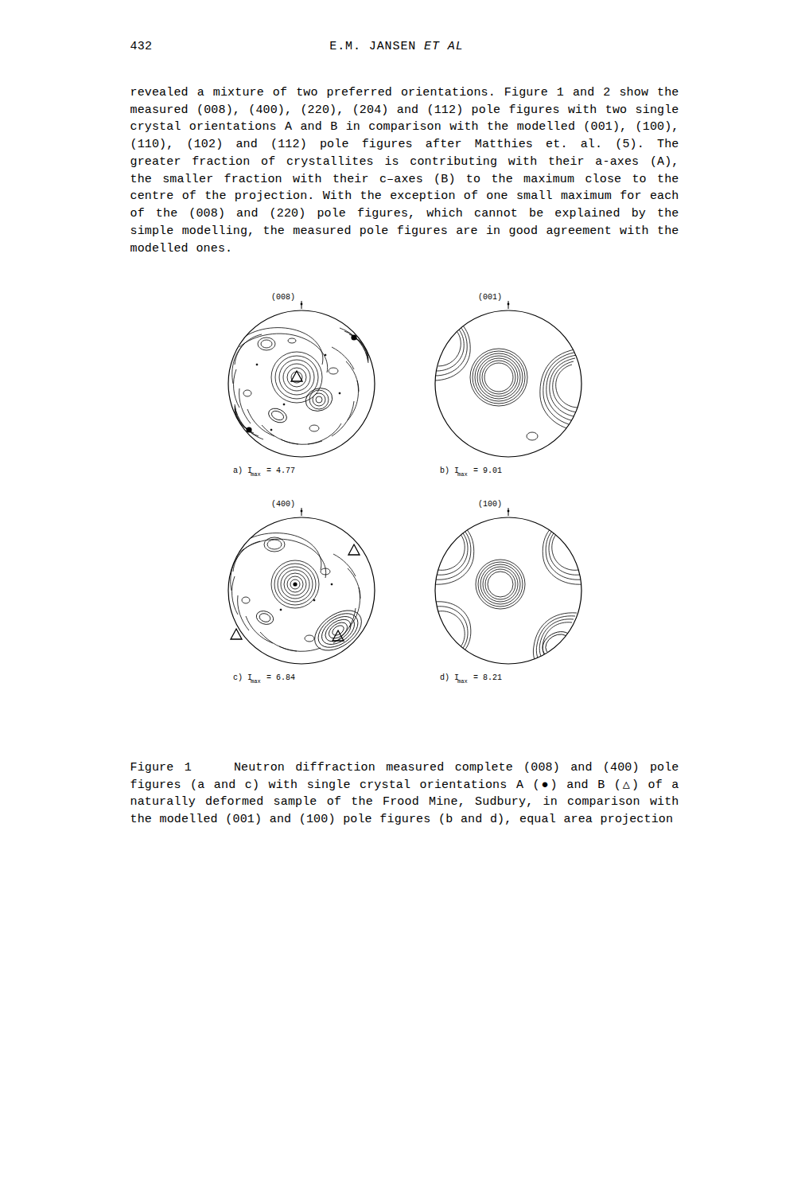432 E.M. JANSEN ET AL
revealed a mixture of two preferred orientations. Figure 1 and 2 show the measured (008), (400), (220), (204) and (112) pole figures with two single crystal orientations A and B in comparison with the modelled (001), (100), (110), (102) and (112) pole figures after Matthies et. al. (5). The greater fraction of crystallites is contributing with their a-axes (A), the smaller fraction with their c–axes (B) to the maximum close to the centre of the projection. With the exception of one small maximum for each of the (008) and (220) pole figures, which cannot be explained by the simple modelling, the measured pole figures are in good agreement with the modelled ones.
Four pole figure stereograms Panels a and c show measured (008) and (400) pole figures with irregular contour patterns and marked single crystal orientations A and B; panels b and d show the corresponding modelled (001) and (100) pole figures with smooth concentric contours. (008) a) I max = 4.77 (001) b) I max = 9.01 (400) c) I max = 6.84 (100) d) I max = 8.21
Figure 1 Neutron diffraction measured complete (008) and (400) pole figures (a and c) with single crystal orientations A (●) and B (△) of a naturally deformed sample of the Frood Mine, Sudbury, in comparison with the modelled (001) and (100) pole figures (b and d), equal area projection